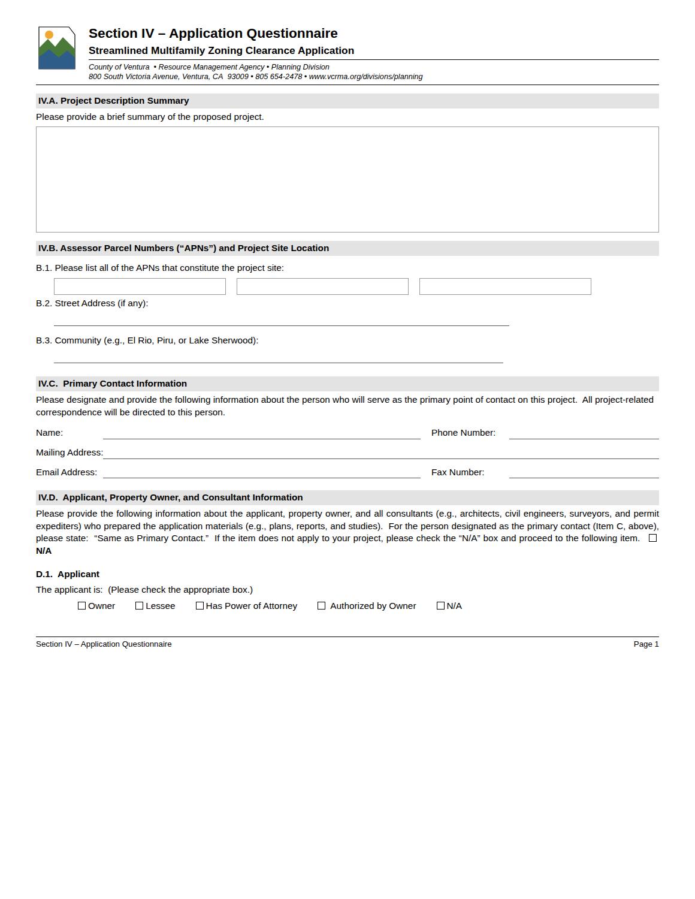Section IV – Application Questionnaire
Streamlined Multifamily Zoning Clearance Application
County of Ventura • Resource Management Agency • Planning Division
800 South Victoria Avenue, Ventura, CA 93009 • 805 654-2478 • www.vcrma.org/divisions/planning
IV.A. Project Description Summary
Please provide a brief summary of the proposed project.
IV.B. Assessor Parcel Numbers (“APNs”) and Project Site Location
B.1. Please list all of the APNs that constitute the project site:
B.2. Street Address (if any):
B.3. Community (e.g., El Rio, Piru, or Lake Sherwood):
IV.C. Primary Contact Information
Please designate and provide the following information about the person who will serve as the primary point of contact on this project. All project-related correspondence will be directed to this person.
| Name: | | Phone Number: | |
| Mailing Address: | |
| Email Address: | | Fax Number: | |
IV.D. Applicant, Property Owner, and Consultant Information
Please provide the following information about the applicant, property owner, and all consultants (e.g., architects, civil engineers, surveyors, and permit expediters) who prepared the application materials (e.g., plans, reports, and studies). For the person designated as the primary contact (Item C, above), please state: “Same as Primary Contact.” If the item does not apply to your project, please check the “N/A” box and proceed to the following item. N/A
D.1. Applicant
The applicant is: (Please check the appropriate box.)
Owner Lessee Has Power of Attorney Authorized by Owner N/A
Section IV – Application Questionnaire Page 1